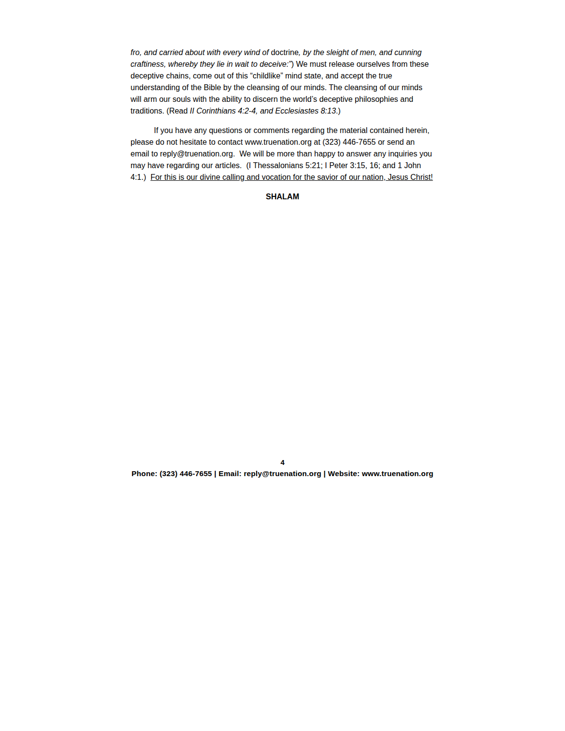fro, and carried about with every wind of doctrine, by the sleight of men, and cunning craftiness, whereby they lie in wait to deceive:”) We must release ourselves from these deceptive chains, come out of this “childlike” mind state, and accept the true understanding of the Bible by the cleansing of our minds. The cleansing of our minds will arm our souls with the ability to discern the world’s deceptive philosophies and traditions. (Read II Corinthians 4:2-4, and Ecclesiastes 8:13.)
If you have any questions or comments regarding the material contained herein, please do not hesitate to contact www.truenation.org at (323) 446-7655 or send an email to reply@truenation.org. We will be more than happy to answer any inquiries you may have regarding our articles. (I Thessalonians 5:21; I Peter 3:15, 16; and 1 John 4:1.) For this is our divine calling and vocation for the savior of our nation, Jesus Christ!
SHALAM
4
Phone: (323) 446-7655 | Email: reply@truenation.org | Website: www.truenation.org